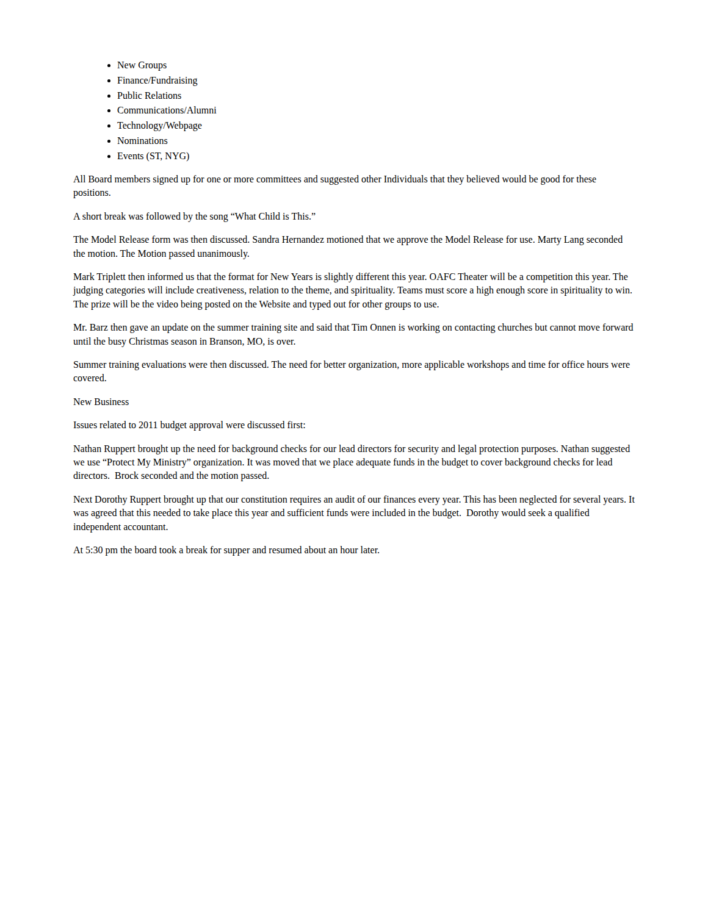New Groups
Finance/Fundraising
Public Relations
Communications/Alumni
Technology/Webpage
Nominations
Events (ST, NYG)
All Board members signed up for one or more committees and suggested other Individuals that they believed would be good for these positions.
A short break was followed by the song “What Child is This.”
The Model Release form was then discussed. Sandra Hernandez motioned that we approve the Model Release for use. Marty Lang seconded the motion. The Motion passed unanimously.
Mark Triplett then informed us that the format for New Years is slightly different this year. OAFC Theater will be a competition this year. The judging categories will include creativeness, relation to the theme, and spirituality. Teams must score a high enough score in spirituality to win. The prize will be the video being posted on the Website and typed out for other groups to use.
Mr. Barz then gave an update on the summer training site and said that Tim Onnen is working on contacting churches but cannot move forward until the busy Christmas season in Branson, MO, is over.
Summer training evaluations were then discussed. The need for better organization, more applicable workshops and time for office hours were covered.
New Business
Issues related to 2011 budget approval were discussed first:
Nathan Ruppert brought up the need for background checks for our lead directors for security and legal protection purposes. Nathan suggested we use “Protect My Ministry” organization. It was moved that we place adequate funds in the budget to cover background checks for lead directors. Brock seconded and the motion passed.
Next Dorothy Ruppert brought up that our constitution requires an audit of our finances every year. This has been neglected for several years. It was agreed that this needed to take place this year and sufficient funds were included in the budget. Dorothy would seek a qualified independent accountant.
At 5:30 pm the board took a break for supper and resumed about an hour later.